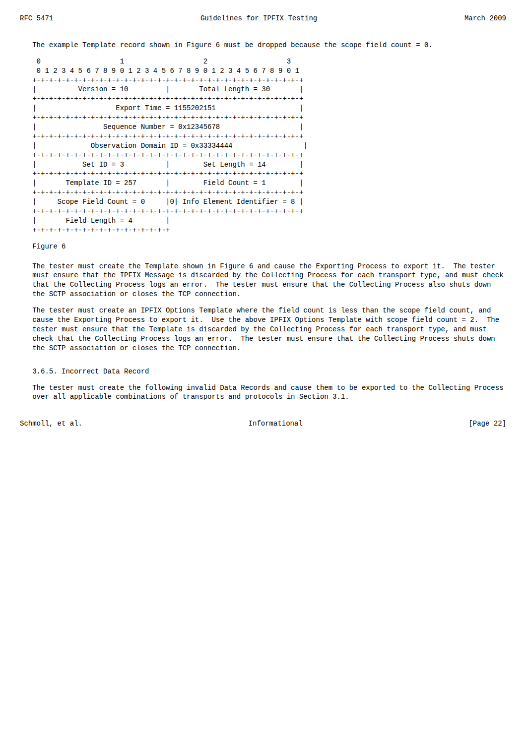RFC 5471 Guidelines for IPFIX Testing March 2009
The example Template record shown in Figure 6 must be dropped because the scope field count = 0.
 0                   1                   2                   3
 0 1 2 3 4 5 6 7 8 9 0 1 2 3 4 5 6 7 8 9 0 1 2 3 4 5 6 7 8 9 0 1
+-+-+-+-+-+-+-+-+-+-+-+-+-+-+-+-+-+-+-+-+-+-+-+-+-+-+-+-+-+-+-+-+
|          Version = 10         |       Total Length = 30       |
+-+-+-+-+-+-+-+-+-+-+-+-+-+-+-+-+-+-+-+-+-+-+-+-+-+-+-+-+-+-+-+-+
|                   Export Time = 1155202151                    |
+-+-+-+-+-+-+-+-+-+-+-+-+-+-+-+-+-+-+-+-+-+-+-+-+-+-+-+-+-+-+-+-+
|                Sequence Number = 0x12345678                   |
+-+-+-+-+-+-+-+-+-+-+-+-+-+-+-+-+-+-+-+-+-+-+-+-+-+-+-+-+-+-+-+-+
|             Observation Domain ID = 0x33334444                 |
+-+-+-+-+-+-+-+-+-+-+-+-+-+-+-+-+-+-+-+-+-+-+-+-+-+-+-+-+-+-+-+-+
|           Set ID = 3          |        Set Length = 14        |
+-+-+-+-+-+-+-+-+-+-+-+-+-+-+-+-+-+-+-+-+-+-+-+-+-+-+-+-+-+-+-+-+
|       Template ID = 257       |        Field Count = 1        |
+-+-+-+-+-+-+-+-+-+-+-+-+-+-+-+-+-+-+-+-+-+-+-+-+-+-+-+-+-+-+-+-+
|     Scope Field Count = 0     |0| Info Element Identifier = 8 |
+-+-+-+-+-+-+-+-+-+-+-+-+-+-+-+-+-+-+-+-+-+-+-+-+-+-+-+-+-+-+-+-+
|       Field Length = 4        |
+-+-+-+-+-+-+-+-+-+-+-+-+-+-+-+-+
Figure 6
The tester must create the Template shown in Figure 6 and cause the Exporting Process to export it. The tester must ensure that the IPFIX Message is discarded by the Collecting Process for each transport type, and must check that the Collecting Process logs an error. The tester must ensure that the Collecting Process also shuts down the SCTP association or closes the TCP connection.
The tester must create an IPFIX Options Template where the field count is less than the scope field count, and cause the Exporting Process to export it. Use the above IPFIX Options Template with scope field count = 2. The tester must ensure that the Template is discarded by the Collecting Process for each transport type, and must check that the Collecting Process logs an error. The tester must ensure that the Collecting Process shuts down the SCTP association or closes the TCP connection.
3.6.5. Incorrect Data Record
The tester must create the following invalid Data Records and cause them to be exported to the Collecting Process over all applicable combinations of transports and protocols in Section 3.1.
Schmoll, et al. Informational [Page 22]